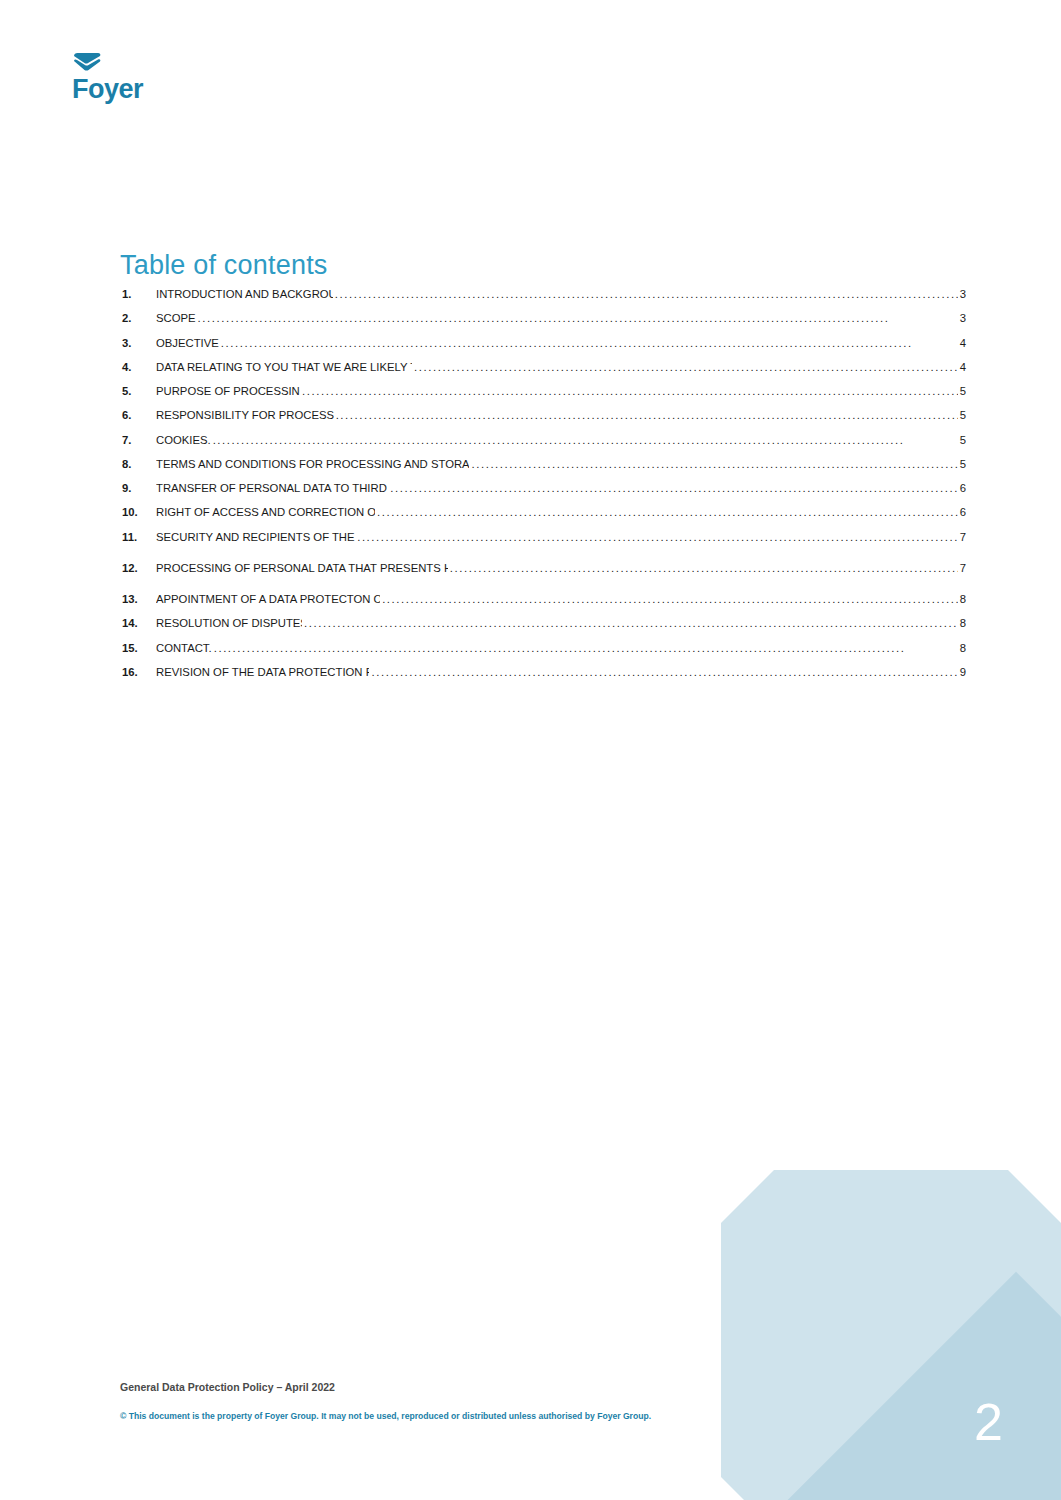Foyer
Table of contents
1. INTRODUCTION AND BACKGROUND .................................................................................................................................................. 3
2. SCOPE .................................................................................................................................................. 3
3. OBJECTIVE .................................................................................................................................................. 4
4. DATA RELATING TO YOU THAT WE ARE LIKELY TO COLLECT. .................................................................................................................................................. 4
5. PURPOSE OF PROCESSING .................................................................................................................................................. 5
6. RESPONSIBILITY FOR PROCESSING .................................................................................................................................................. 5
7. COOKIES. .................................................................................................................................................. 5
8. TERMS AND CONDITIONS FOR PROCESSING AND STORAGE OF PERSONAL DATA. .................................................................................................................................................. 5
9. TRANSFER OF PERSONAL DATA TO THIRD PARTIES. .................................................................................................................................................. 6
10. RIGHT OF ACCESS AND CORRECTION OF DATA. .................................................................................................................................................. 6
11. SECURITY AND RECIPIENTS OF THE DATA .................................................................................................................................................. 7
12. PROCESSING OF PERSONAL DATA THAT PRESENTS HIGH RISKS TO YOU .................................................................................................................................................. 7
13. APPOINTMENT OF A DATA PROTECTON OFFICER. .................................................................................................................................................. 8
14. RESOLUTION OF DISPUTES. .................................................................................................................................................. 8
15. CONTACT. .................................................................................................................................................. 8
16. REVISION OF THE DATA PROTECTION POLICY. .................................................................................................................................................. 9
General Data Protection Policy – April 2022
© This document is the property of Foyer Group. It may not be used, reproduced or distributed unless authorised by Foyer Group.
2